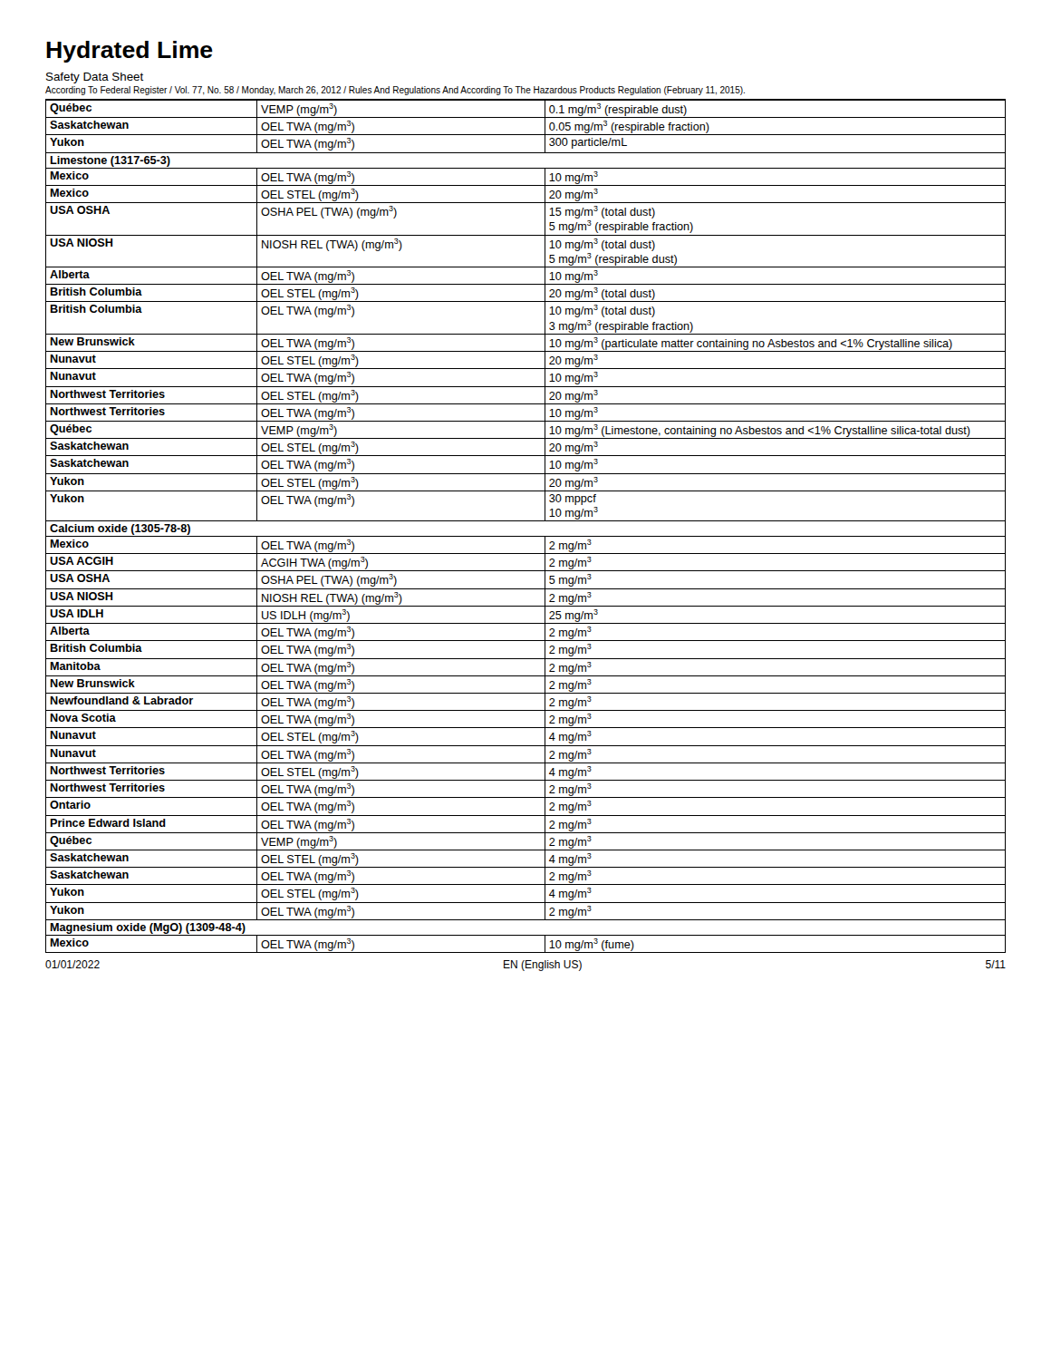Hydrated Lime
Safety Data Sheet
According To Federal Register / Vol. 77, No. 58 / Monday, March 26, 2012 / Rules And Regulations And According To The Hazardous Products Regulation (February 11, 2015).
| Québec | VEMP (mg/m 3 ) | 0.1 mg/m 3 (respirable dust) |
| Saskatchewan | OEL TWA (mg/m 3 ) | 0.05 mg/m 3 (respirable fraction) |
| Yukon | OEL TWA (mg/m 3 ) | 300 particle/mL |
| Limestone (1317-65-3) |
| Mexico | OEL TWA (mg/m 3 ) | 10 mg/m 3 |
| Mexico | OEL STEL (mg/m 3 ) | 20 mg/m 3 |
| USA OSHA | OSHA PEL (TWA) (mg/m 3 ) | 15 mg/m 3 (total dust) 5 mg/m 3 (respirable fraction) |
| USA NIOSH | NIOSH REL (TWA) (mg/m 3 ) | 10 mg/m 3 (total dust) 5 mg/m 3 (respirable dust) |
| Alberta | OEL TWA (mg/m 3 ) | 10 mg/m 3 |
| British Columbia | OEL STEL (mg/m 3 ) | 20 mg/m 3 (total dust) |
| British Columbia | OEL TWA (mg/m 3 ) | 10 mg/m 3 (total dust) 3 mg/m 3 (respirable fraction) |
| New Brunswick | OEL TWA (mg/m 3 ) | 10 mg/m 3 (particulate matter containing no Asbestos and <1% Crystalline silica) |
| Nunavut | OEL STEL (mg/m 3 ) | 20 mg/m 3 |
| Nunavut | OEL TWA (mg/m 3 ) | 10 mg/m 3 |
| Northwest Territories | OEL STEL (mg/m 3 ) | 20 mg/m 3 |
| Northwest Territories | OEL TWA (mg/m 3 ) | 10 mg/m 3 |
| Québec | VEMP (mg/m 3 ) | 10 mg/m 3 (Limestone, containing no Asbestos and <1% Crystalline silica-total dust) |
| Saskatchewan | OEL STEL (mg/m 3 ) | 20 mg/m 3 |
| Saskatchewan | OEL TWA (mg/m 3 ) | 10 mg/m 3 |
| Yukon | OEL STEL (mg/m 3 ) | 20 mg/m 3 |
| Yukon | OEL TWA (mg/m 3 ) | 30 mppcf 10 mg/m 3 |
| Calcium oxide (1305-78-8) |
| Mexico | OEL TWA (mg/m 3 ) | 2 mg/m 3 |
| USA ACGIH | ACGIH TWA (mg/m 3 ) | 2 mg/m 3 |
| USA OSHA | OSHA PEL (TWA) (mg/m 3 ) | 5 mg/m 3 |
| USA NIOSH | NIOSH REL (TWA) (mg/m 3 ) | 2 mg/m 3 |
| USA IDLH | US IDLH (mg/m 3 ) | 25 mg/m 3 |
| Alberta | OEL TWA (mg/m 3 ) | 2 mg/m 3 |
| British Columbia | OEL TWA (mg/m 3 ) | 2 mg/m 3 |
| Manitoba | OEL TWA (mg/m 3 ) | 2 mg/m 3 |
| New Brunswick | OEL TWA (mg/m 3 ) | 2 mg/m 3 |
| Newfoundland & Labrador | OEL TWA (mg/m 3 ) | 2 mg/m 3 |
| Nova Scotia | OEL TWA (mg/m 3 ) | 2 mg/m 3 |
| Nunavut | OEL STEL (mg/m 3 ) | 4 mg/m 3 |
| Nunavut | OEL TWA (mg/m 3 ) | 2 mg/m 3 |
| Northwest Territories | OEL STEL (mg/m 3 ) | 4 mg/m 3 |
| Northwest Territories | OEL TWA (mg/m 3 ) | 2 mg/m 3 |
| Ontario | OEL TWA (mg/m 3 ) | 2 mg/m 3 |
| Prince Edward Island | OEL TWA (mg/m 3 ) | 2 mg/m 3 |
| Québec | VEMP (mg/m 3 ) | 2 mg/m 3 |
| Saskatchewan | OEL STEL (mg/m 3 ) | 4 mg/m 3 |
| Saskatchewan | OEL TWA (mg/m 3 ) | 2 mg/m 3 |
| Yukon | OEL STEL (mg/m 3 ) | 4 mg/m 3 |
| Yukon | OEL TWA (mg/m 3 ) | 2 mg/m 3 |
| Magnesium oxide (MgO) (1309-48-4) |
| Mexico | OEL TWA (mg/m 3 ) | 10 mg/m 3 (fume) |
01/01/2022
EN (English US)
5/11